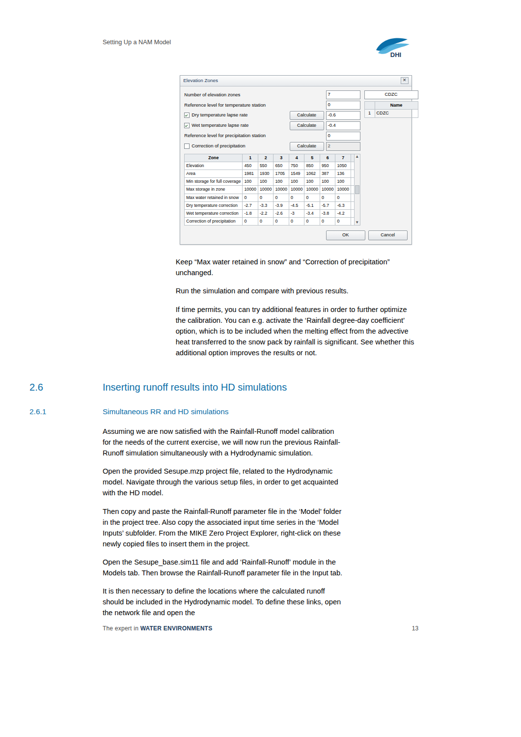Setting Up a NAM Model
DHI
Elevation Zones ✕
Number of elevation zones 7
Reference level for temperature station 0
Dry temperature lapse rate Calculate -0.6
Wet temperature lapse rate Calculate -0.4
Reference level for precipitation station 0
Correction of precipitation Calculate 2
| Zone | 1 | 2 | 3 | 4 | 5 | 6 | 7 | |
| --- | --- | --- | --- | --- | --- | --- | --- | --- |
| Elevation | 450 | 550 | 650 | 750 | 850 | 950 | 1050 | |
| Area | 1981 | 1930 | 1705 | 1549 | 1062 | 387 | 136 | |
| Min storage for full coverage | 100 | 100 | 100 | 100 | 100 | 100 | 100 | |
| Max storage in zone | 10000 | 10000 | 10000 | 10000 | 10000 | 10000 | 10000 | |
| Max water retained in snow | 0 | 0 | 0 | 0 | 0 | 0 | 0 | |
| Dry temperature correction | -2.7 | -3.3 | -3.9 | -4.5 | -5.1 | -5.7 | -6.3 | |
| Wet temperature correction | -1.8 | -2.2 | -2.6 | -3 | -3.4 | -3.8 | -4.2 | |
| Correction of precipitation | 0 | 0 | 0 | 0 | 0 | 0 | 0 | |
▲ ▼
CDZC
| | Name |
| --- | --- |
| 1 | CDZC |
OK Cancel
Keep “Max water retained in snow” and “Correction of precipitation” unchanged.
Run the simulation and compare with previous results.
If time permits, you can try additional features in order to further optimize the calibration. You can e.g. activate the ‘Rainfall degree-day coefficient’ option, which is to be included when the melting effect from the advective heat transferred to the snow pack by rainfall is significant. See whether this additional option improves the results or not.
2.6 Inserting runoff results into HD simulations
2.6.1 Simultaneous RR and HD simulations
Assuming we are now satisfied with the Rainfall-Runoff model calibration for the needs of the current exercise, we will now run the previous Rainfall-Runoff simulation simultaneously with a Hydrodynamic simulation.
Open the provided Sesupe.mzp project file, related to the Hydrodynamic model. Navigate through the various setup files, in order to get acquainted with the HD model.
Then copy and paste the Rainfall-Runoff parameter file in the ‘Model’ folder in the project tree. Also copy the associated input time series in the ‘Model Inputs’ subfolder. From the MIKE Zero Project Explorer, right-click on these newly copied files to insert them in the project.
Open the Sesupe_base.sim11 file and add ‘Rainfall-Runoff’ module in the Models tab. Then browse the Rainfall-Runoff parameter file in the Input tab.
It is then necessary to define the locations where the calculated runoff should be included in the Hydrodynamic model. To define these links, open the network file and open the
The expert in WATER ENVIRONMENTS
13